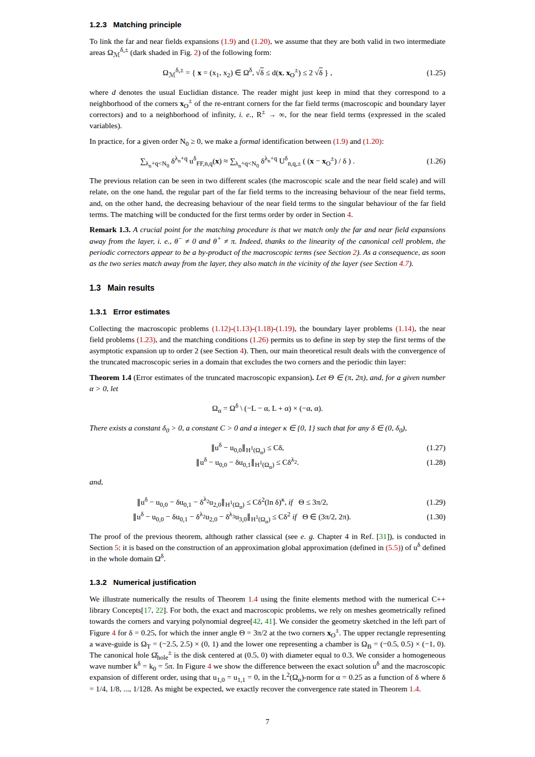1.2.3 Matching principle
To link the far and near fields expansions (1.9) and (1.20), we assume that they are both valid in two intermediate areas Ωℳδ,± (dark shaded in Fig. 2) of the following form:
Ωℳδ,± = { x = (x1, x2) ∈ Ωδ, √δ ≤ d(x, xO±) ≤ 2 √δ } ,
(1.25)
where d denotes the usual Euclidian distance. The reader might just keep in mind that they correspond to a neighborhood of the corners xO± of the re-entrant corners for the far field terms (macroscopic and boundary layer correctors) and to a neighborhood of infinity, i. e., R± → ∞, for the near field terms (expressed in the scaled variables).
In practice, for a given order N0 ≥ 0, we make a formal identification between (1.9) and (1.20):
∑λn+q<N0 δλn+q uδFF,n,q(x) ≈ ∑λn+q<N0 δλn+q Uδn,q,± ( (x − xO±) / δ ) .
(1.26)
The previous relation can be seen in two different scales (the macroscopic scale and the near field scale) and will relate, on the one hand, the regular part of the far field terms to the increasing behaviour of the near field terms, and, on the other hand, the decreasing behaviour of the near field terms to the singular behaviour of the far field terms. The matching will be conducted for the first terms order by order in Section 4.
Remark 1.3. A crucial point for the matching procedure is that we match only the far and near field expansions away from the layer, i. e., θ− ≠ 0 and θ+ ≠ π. Indeed, thanks to the linearity of the canonical cell problem, the periodic correctors appear to be a by-product of the macroscopic terms (see Section 2). As a consequence, as soon as the two series match away from the layer, they also match in the vicinity of the layer (see Section 4.7).
1.3 Main results
1.3.1 Error estimates
Collecting the macroscopic problems (1.12)-(1.13)-(1.18)-(1.19), the boundary layer problems (1.14), the near field problems (1.23), and the matching conditions (1.26) permits us to define in step by step the first terms of the asymptotic expansion up to order 2 (see Section 4). Then, our main theoretical result deals with the convergence of the truncated macroscopic series in a domain that excludes the two corners and the periodic thin layer:
Theorem 1.4 (Error estimates of the truncated macroscopic expansion). Let Θ ∈ (π, 2π), and, for a given number α > 0, let
Ωα = Ωδ \ (−L − α, L + α) × (−α, α).
There exists a constant δ0 > 0, a constant C > 0 and a integer κ ∈ {0, 1} such that for any δ ∈ (0, δ0),
∥uδ − u0,0∥H1(Ωα) ≤ Cδ,
(1.27)
∥uδ − u0,0 − δu0,1∥H1(Ωα) ≤ Cδλ2.
(1.28)
and,
∥uδ − u0,0 − δu0,1 − δλ2u2,0∥H1(Ωα) ≤ Cδ2(ln δ)κ, if Θ ≤ 3π/2,
(1.29)
∥uδ − u0,0 − δu0,1 − δλ2u2,0 − δλ3u3,0∥H1(Ωα) ≤ Cδ2 if Θ ∈ (3π/2, 2π).
(1.30)
The proof of the previous theorem, although rather classical (see e. g. Chapter 4 in Ref. [31]), is conducted in Section 5: it is based on the construction of an approximation global approximation (defined in (5.5)) of uδ defined in the whole domain Ωδ.
1.3.2 Numerical justification
We illustrate numerically the results of Theorem 1.4 using the finite elements method with the numerical C++ library Concepts[17, 22]. For both, the exact and macroscopic problems, we rely on meshes geometrically refined towards the corners and varying polynomial degree[42, 41]. We consider the geometry sketched in the left part of Figure 4 for δ = 0.25, for which the inner angle Θ = 3π/2 at the two corners xO±. The upper rectangle representing a wave-guide is ΩT = (−2.5, 2.5) × (0, 1) and the lower one representing a chamber is ΩB = (−0.5, 0.5) × (−1, 0). The canonical hole Ω̂hole± is the disk centered at (0.5, 0) with diameter equal to 0.3. We consider a homogeneous wave number kδ = k0 = 5π. In Figure 4 we show the difference between the exact solution uδ and the macroscopic expansion of different order, using that u1,0 = u1,1 = 0, in the L2(Ωα)-norm for α = 0.25 as a function of δ where δ = 1/4, 1/8, ..., 1/128. As might be expected, we exactly recover the convergence rate stated in Theorem 1.4.
7